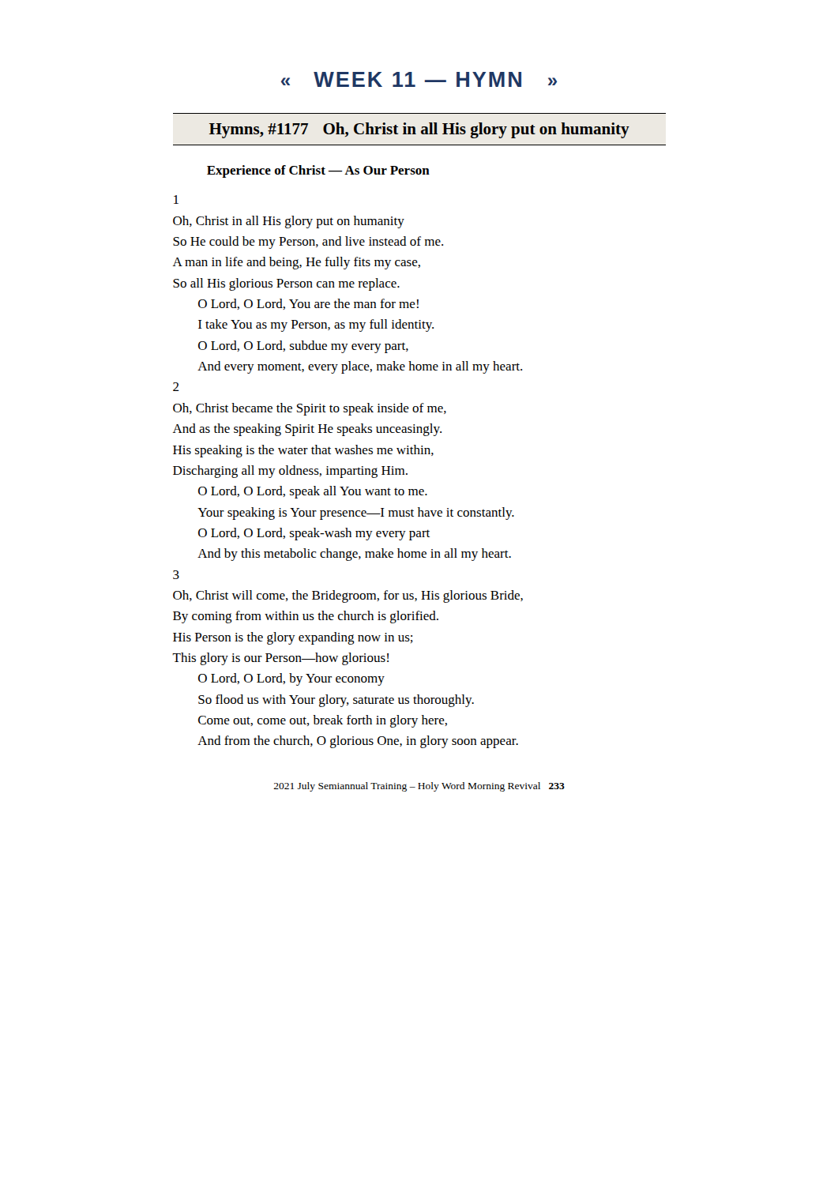« WEEK 11 — HYMN »
Hymns, #1177 Oh, Christ in all His glory put on humanity
Experience of Christ — As Our Person
1
Oh, Christ in all His glory put on humanity
So He could be my Person, and live instead of me.
A man in life and being, He fully fits my case,
So all His glorious Person can me replace.
O Lord, O Lord, You are the man for me!
I take You as my Person, as my full identity.
O Lord, O Lord, subdue my every part,
And every moment, every place, make home in all my heart.
2
Oh, Christ became the Spirit to speak inside of me,
And as the speaking Spirit He speaks unceasingly.
His speaking is the water that washes me within,
Discharging all my oldness, imparting Him.
O Lord, O Lord, speak all You want to me.
Your speaking is Your presence—I must have it constantly.
O Lord, O Lord, speak-wash my every part
And by this metabolic change, make home in all my heart.
3
Oh, Christ will come, the Bridegroom, for us, His glorious Bride,
By coming from within us the church is glorified.
His Person is the glory expanding now in us;
This glory is our Person—how glorious!
O Lord, O Lord, by Your economy
So flood us with Your glory, saturate us thoroughly.
Come out, come out, break forth in glory here,
And from the church, O glorious One, in glory soon appear.
2021 July Semiannual Training – Holy Word Morning Revival233